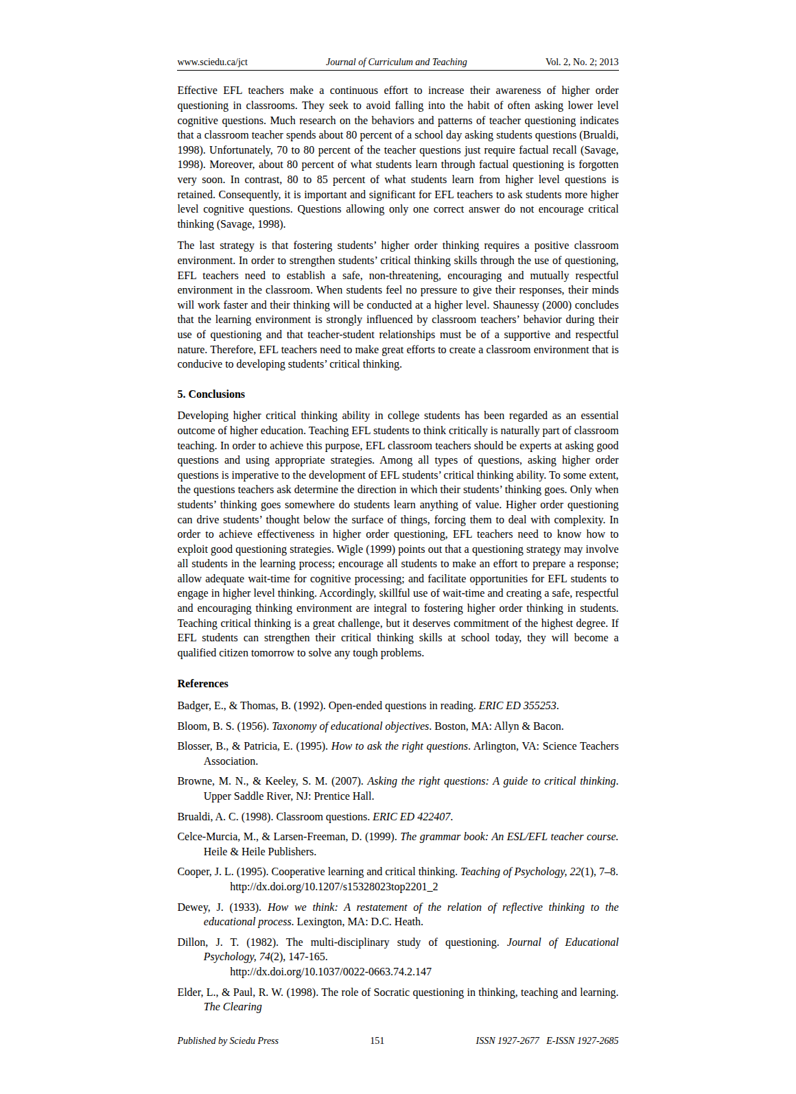www.sciedu.ca/jct Journal of Curriculum and Teaching Vol. 2, No. 2; 2013
Effective EFL teachers make a continuous effort to increase their awareness of higher order questioning in classrooms. They seek to avoid falling into the habit of often asking lower level cognitive questions. Much research on the behaviors and patterns of teacher questioning indicates that a classroom teacher spends about 80 percent of a school day asking students questions (Brualdi, 1998). Unfortunately, 70 to 80 percent of the teacher questions just require factual recall (Savage, 1998). Moreover, about 80 percent of what students learn through factual questioning is forgotten very soon. In contrast, 80 to 85 percent of what students learn from higher level questions is retained. Consequently, it is important and significant for EFL teachers to ask students more higher level cognitive questions. Questions allowing only one correct answer do not encourage critical thinking (Savage, 1998).
The last strategy is that fostering students’ higher order thinking requires a positive classroom environment. In order to strengthen students’ critical thinking skills through the use of questioning, EFL teachers need to establish a safe, non-threatening, encouraging and mutually respectful environment in the classroom. When students feel no pressure to give their responses, their minds will work faster and their thinking will be conducted at a higher level. Shaunessy (2000) concludes that the learning environment is strongly influenced by classroom teachers’ behavior during their use of questioning and that teacher-student relationships must be of a supportive and respectful nature. Therefore, EFL teachers need to make great efforts to create a classroom environment that is conducive to developing students’ critical thinking.
5. Conclusions
Developing higher critical thinking ability in college students has been regarded as an essential outcome of higher education. Teaching EFL students to think critically is naturally part of classroom teaching. In order to achieve this purpose, EFL classroom teachers should be experts at asking good questions and using appropriate strategies. Among all types of questions, asking higher order questions is imperative to the development of EFL students’ critical thinking ability. To some extent, the questions teachers ask determine the direction in which their students’ thinking goes. Only when students’ thinking goes somewhere do students learn anything of value. Higher order questioning can drive students’ thought below the surface of things, forcing them to deal with complexity. In order to achieve effectiveness in higher order questioning, EFL teachers need to know how to exploit good questioning strategies. Wigle (1999) points out that a questioning strategy may involve all students in the learning process; encourage all students to make an effort to prepare a response; allow adequate wait-time for cognitive processing; and facilitate opportunities for EFL students to engage in higher level thinking. Accordingly, skillful use of wait-time and creating a safe, respectful and encouraging thinking environment are integral to fostering higher order thinking in students. Teaching critical thinking is a great challenge, but it deserves commitment of the highest degree. If EFL students can strengthen their critical thinking skills at school today, they will become a qualified citizen tomorrow to solve any tough problems.
References
Badger, E., & Thomas, B. (1992). Open-ended questions in reading. ERIC ED 355253.
Bloom, B. S. (1956). Taxonomy of educational objectives. Boston, MA: Allyn & Bacon.
Blosser, B., & Patricia, E. (1995). How to ask the right questions. Arlington, VA: Science Teachers Association.
Browne, M. N., & Keeley, S. M. (2007). Asking the right questions: A guide to critical thinking. Upper Saddle River, NJ: Prentice Hall.
Brualdi, A. C. (1998). Classroom questions. ERIC ED 422407.
Celce-Murcia, M., & Larsen-Freeman, D. (1999). The grammar book: An ESL/EFL teacher course. Heile & Heile Publishers.
Cooper, J. L. (1995). Cooperative learning and critical thinking. Teaching of Psychology, 22(1), 7–8. http://dx.doi.org/10.1207/s15328023top2201_2
Dewey, J. (1933). How we think: A restatement of the relation of reflective thinking to the educational process. Lexington, MA: D.C. Heath.
Dillon, J. T. (1982). The multi-disciplinary study of questioning. Journal of Educational Psychology, 74(2), 147-165. http://dx.doi.org/10.1037/0022-0663.74.2.147
Elder, L., & Paul, R. W. (1998). The role of Socratic questioning in thinking, teaching and learning. The Clearing
Published by Sciedu Press 151 ISSN 1927-2677 E-ISSN 1927-2685